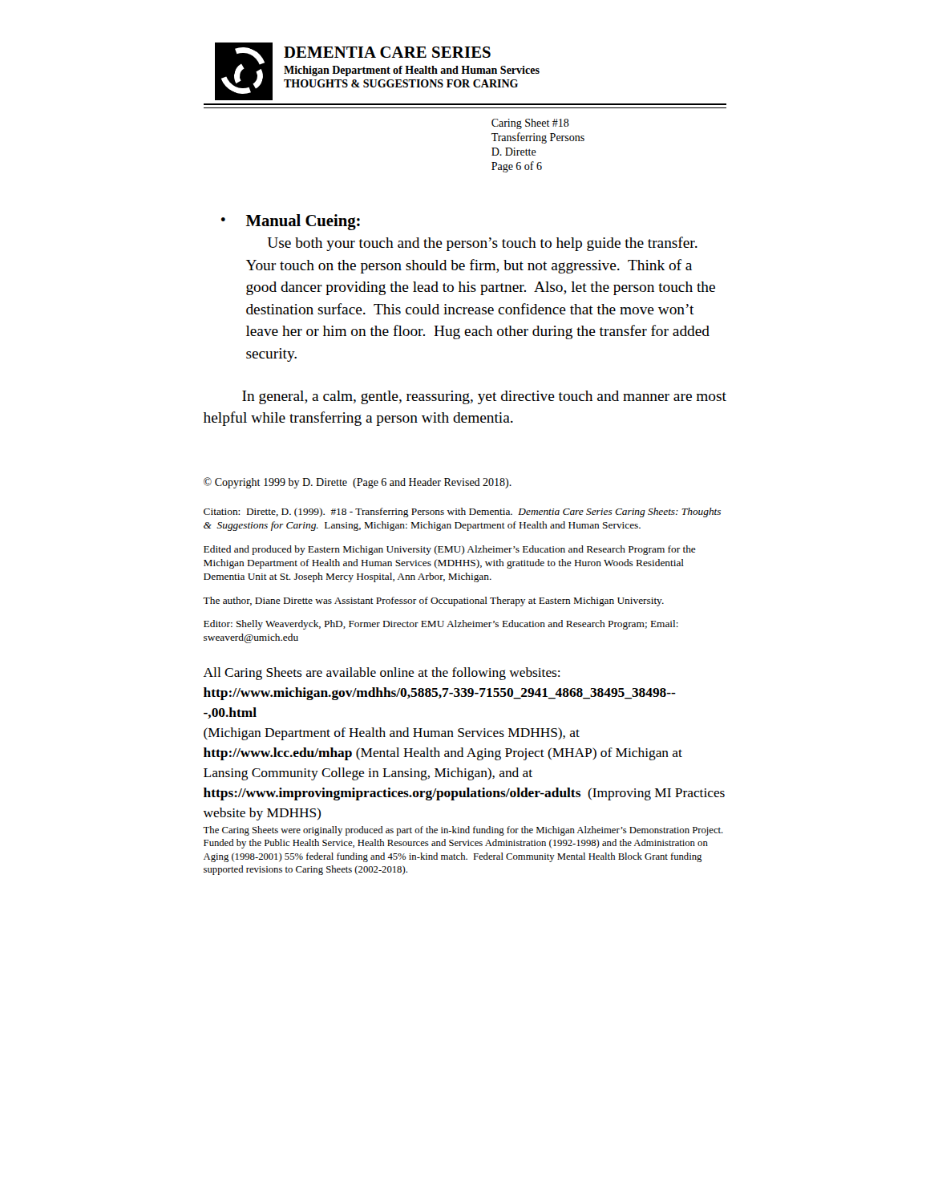DEMENTIA CARE SERIES
Michigan Department of Health and Human Services
THOUGHTS & SUGGESTIONS FOR CARING
Caring Sheet #18
Transferring Persons
D. Dirette
Page 6 of 6
Manual Cueing:
Use both your touch and the person’s touch to help guide the transfer. Your touch on the person should be firm, but not aggressive. Think of a good dancer providing the lead to his partner. Also, let the person touch the destination surface. This could increase confidence that the move won’t leave her or him on the floor. Hug each other during the transfer for added security.
In general, a calm, gentle, reassuring, yet directive touch and manner are most helpful while transferring a person with dementia.
© Copyright 1999 by D. Dirette (Page 6 and Header Revised 2018).
Citation: Dirette, D. (1999). #18 - Transferring Persons with Dementia. Dementia Care Series Caring Sheets: Thoughts & Suggestions for Caring. Lansing, Michigan: Michigan Department of Health and Human Services.
Edited and produced by Eastern Michigan University (EMU) Alzheimer’s Education and Research Program for the Michigan Department of Health and Human Services (MDHHS), with gratitude to the Huron Woods Residential Dementia Unit at St. Joseph Mercy Hospital, Ann Arbor, Michigan.
The author, Diane Dirette was Assistant Professor of Occupational Therapy at Eastern Michigan University.
Editor: Shelly Weaverdyck, PhD, Former Director EMU Alzheimer’s Education and Research Program; Email: sweaverd@umich.edu
All Caring Sheets are available online at the following websites:
http://www.michigan.gov/mdhhs/0,5885,7-339-71550_2941_4868_38495_38498---,00.html
(Michigan Department of Health and Human Services MDHHS), at http://www.lcc.edu/mhap (Mental Health and Aging Project (MHAP) of Michigan at Lansing Community College in Lansing, Michigan), and at https://www.improvingmipractices.org/populations/older-adults (Improving MI Practices website by MDHHS)
The Caring Sheets were originally produced as part of the in-kind funding for the Michigan Alzheimer’s Demonstration Project. Funded by the Public Health Service, Health Resources and Services Administration (1992-1998) and the Administration on Aging (1998-2001) 55% federal funding and 45% in-kind match. Federal Community Mental Health Block Grant funding supported revisions to Caring Sheets (2002-2018).